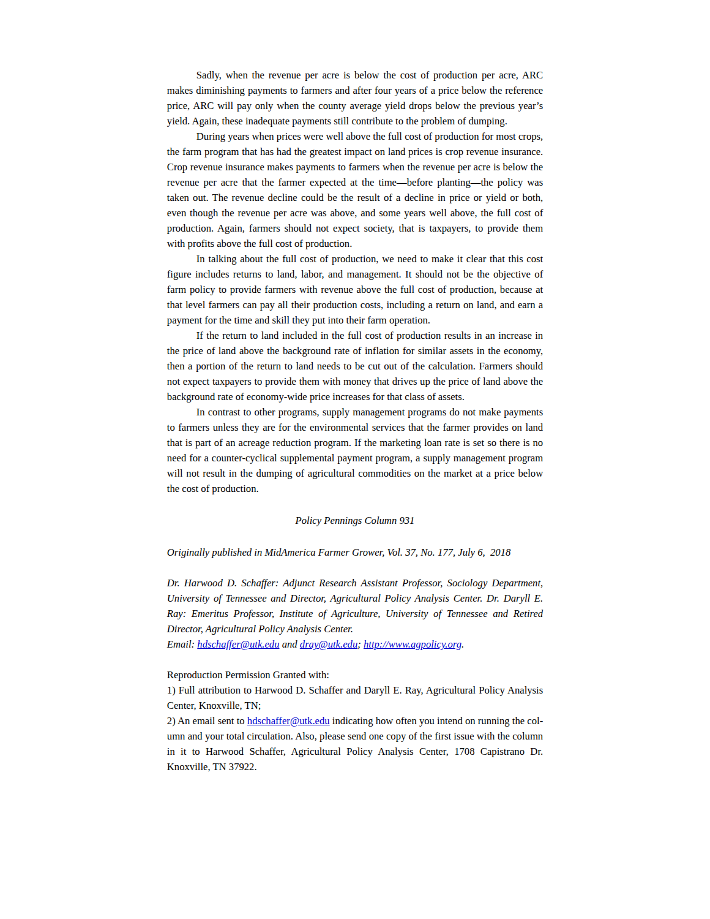Sadly, when the revenue per acre is below the cost of production per acre, ARC makes diminishing payments to farmers and after four years of a price below the reference price, ARC will pay only when the county average yield drops below the previous year’s yield. Again, these inadequate payments still contribute to the problem of dumping.
During years when prices were well above the full cost of production for most crops, the farm program that has had the greatest impact on land prices is crop revenue insurance. Crop revenue insurance makes payments to farmers when the revenue per acre is below the revenue per acre that the farmer expected at the time—before planting—the policy was taken out. The revenue decline could be the result of a decline in price or yield or both, even though the revenue per acre was above, and some years well above, the full cost of production. Again, farmers should not expect society, that is taxpayers, to provide them with profits above the full cost of production.
In talking about the full cost of production, we need to make it clear that this cost figure includes returns to land, labor, and management. It should not be the objective of farm policy to provide farmers with revenue above the full cost of production, because at that level farmers can pay all their production costs, including a return on land, and earn a payment for the time and skill they put into their farm operation.
If the return to land included in the full cost of production results in an increase in the price of land above the background rate of inflation for similar assets in the economy, then a portion of the return to land needs to be cut out of the calculation. Farmers should not expect taxpayers to provide them with money that drives up the price of land above the background rate of economy-wide price increases for that class of assets.
In contrast to other programs, supply management programs do not make payments to farmers unless they are for the environmental services that the farmer provides on land that is part of an acreage reduction program. If the marketing loan rate is set so there is no need for a counter-cyclical supplemental payment program, a supply management program will not result in the dumping of agricultural commodities on the market at a price below the cost of production.
Policy Pennings Column 931
Originally published in MidAmerica Farmer Grower, Vol. 37, No. 177, July 6, 2018
Dr. Harwood D. Schaffer: Adjunct Research Assistant Professor, Sociology Department, University of Tennessee and Director, Agricultural Policy Analysis Center. Dr. Daryll E. Ray: Emeritus Professor, Institute of Agriculture, University of Tennessee and Retired Director, Agricultural Policy Analysis Center.
Email: hdschaffer@utk.edu and dray@utk.edu; http://www.agpolicy.org.
Reproduction Permission Granted with:
1) Full attribution to Harwood D. Schaffer and Daryll E. Ray, Agricultural Policy Analysis Center, Knoxville, TN;
2) An email sent to hdschaffer@utk.edu indicating how often you intend on running the column and your total circulation. Also, please send one copy of the first issue with the column in it to Harwood Schaffer, Agricultural Policy Analysis Center, 1708 Capistrano Dr. Knoxville, TN 37922.